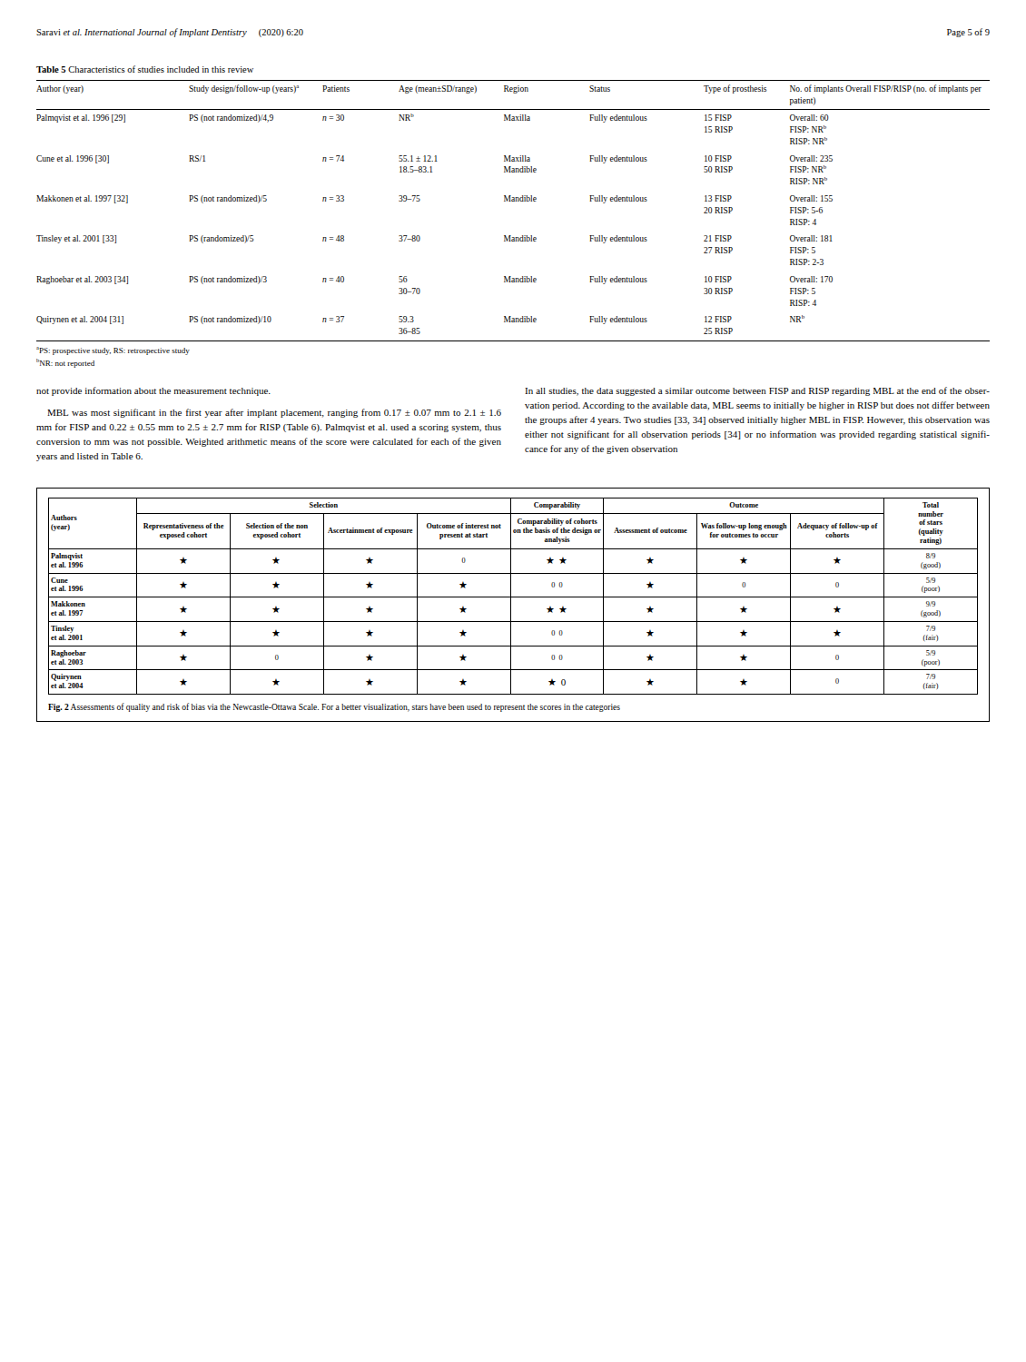Saravi et al. International Journal of Implant Dentistry (2020) 6:20
Page 5 of 9
Table 5 Characteristics of studies included in this review
| Author (year) | Study design/follow-up (years) a | Patients | Age (mean±SD/range) | Region | Status | Type of prosthesis | No. of implants Overall FISP/RISP (no. of implants per patient) |
| --- | --- | --- | --- | --- | --- | --- | --- |
| Palmqvist et al. 1996 [29] | PS (not randomized)/4,9 | n = 30 | NR b | Maxilla | Fully edentulous | 15 FISP 15 RISP | Overall: 60 FISP: NR b RISP: NR b |
| Cune et al. 1996 [30] | RS/1 | n = 74 | 55.1 ± 12.1 18.5–83.1 | Maxilla Mandible | Fully edentulous | 10 FISP 50 RISP | Overall: 235 FISP: NR b RISP: NR b |
| Makkonen et al. 1997 [32] | PS (not randomized)/5 | n = 33 | 39–75 | Mandible | Fully edentulous | 13 FISP 20 RISP | Overall: 155 FISP: 5-6 RISP: 4 |
| Tinsley et al. 2001 [33] | PS (randomized)/5 | n = 48 | 37–80 | Mandible | Fully edentulous | 21 FISP 27 RISP | Overall: 181 FISP: 5 RISP: 2-3 |
| Raghoebar et al. 2003 [34] | PS (not randomized)/3 | n = 40 | 56 30–70 | Mandible | Fully edentulous | 10 FISP 30 RISP | Overall: 170 FISP: 5 RISP: 4 |
| Quirynen et al. 2004 [31] | PS (not randomized)/10 | n = 37 | 59.3 36–85 | Mandible | Fully edentulous | 12 FISP 25 RISP | NR b |
aPS: prospective study, RS: retrospective study
bNR: not reported
not provide information about the measurement technique.
MBL was most significant in the first year after implant placement, ranging from 0.17 ± 0.07 mm to 2.1 ± 1.6 mm for FISP and 0.22 ± 0.55 mm to 2.5 ± 2.7 mm for RISP (Table 6). Palmqvist et al. used a scoring system, thus conversion to mm was not possible. Weighted arithmetic means of the score were calculated for each of the given years and listed in Table 6.
In all studies, the data suggested a similar outcome between FISP and RISP regarding MBL at the end of the observation period. According to the available data, MBL seems to initially be higher in RISP but does not differ between the groups after 4 years. Two studies [33, 34] observed initially higher MBL in FISP. However, this observation was either not significant for all observation periods [34] or no information was provided regarding statistical significance for any of the given observation
| Authors (year) | Selection | Comparability | Outcome | Total number of stars (quality rating) |
| --- | --- | --- | --- | --- |
| Representativeness of the exposed cohort | Selection of the non exposed cohort | Ascertainment of exposure | Outcome of interest not present at start | Comparability of cohorts on the basis of the design or analysis | Assessment of outcome | Was follow-up long enough for outcomes to occur | Adequacy of follow-up of cohorts |
| Palmqvist et al. 1996 | ★ | ★ | ★ | 0 | ★ ★ | ★ | ★ | ★ | 8/9 (good) |
| Cune et al. 1996 | ★ | ★ | ★ | ★ | 0 0 | ★ | 0 | 0 | 5/9 (poor) |
| Makkonen et al. 1997 | ★ | ★ | ★ | ★ | ★ ★ | ★ | ★ | ★ | 9/9 (good) |
| Tinsley et al. 2001 | ★ | ★ | ★ | ★ | 0 0 | ★ | ★ | ★ | 7/9 (fair) |
| Raghoebar et al. 2003 | ★ | 0 | ★ | ★ | 0 0 | ★ | ★ | 0 | 5/9 (poor) |
| Quirynen et al. 2004 | ★ | ★ | ★ | ★ | ★ 0 | ★ | ★ | 0 | 7/9 (fair) |
Fig. 2 Assessments of quality and risk of bias via the Newcastle-Ottawa Scale. For a better visualization, stars have been used to represent the scores in the categories